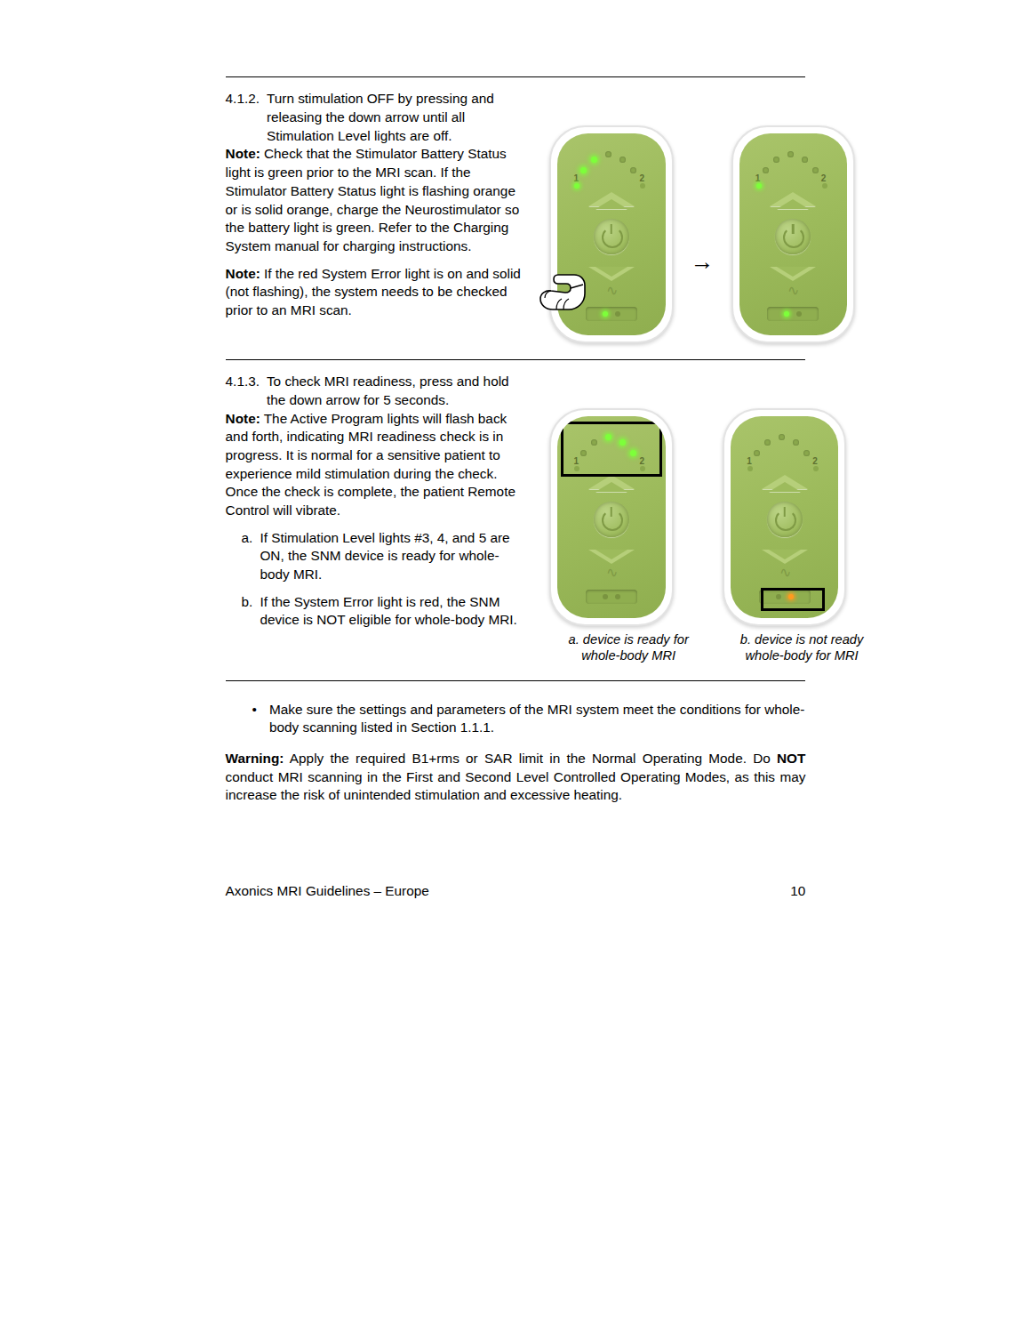4.1.2. Turn stimulation OFF by pressing and releasing the down arrow until all Stimulation Level lights are off.
Note: Check that the Stimulator Battery Status light is green prior to the MRI scan. If the Stimulator Battery Status light is flashing orange or is solid orange, charge the Neurostimulator so the battery light is green. Refer to the Charging System manual for charging instructions.
Note: If the red System Error light is on and solid (not flashing), the system needs to be checked prior to an MRI scan.
1 2
∿
→
1 2
∿
4.1.3. To check MRI readiness, press and hold the down arrow for 5 seconds.
Note: The Active Program lights will flash back and forth, indicating MRI readiness check is in progress. It is normal for a sensitive patient to experience mild stimulation during the check. Once the check is complete, the patient Remote Control will vibrate.
a. If Stimulation Level lights #3, 4, and 5 are ON, the SNM device is ready for whole-body MRI.
b. If the System Error light is red, the SNM device is NOT eligible for whole-body MRI.
1 2
∿
a. device is ready for whole-body MRI
1 2
∿
b. device is not ready whole-body for MRI
•Make sure the settings and parameters of the MRI system meet the conditions for whole-body scanning listed in Section 1.1.1.
Warning: Apply the required B1+rms or SAR limit in the Normal Operating Mode. Do NOT conduct MRI scanning in the First and Second Level Controlled Operating Modes, as this may increase the risk of unintended stimulation and excessive heating.
Axonics MRI Guidelines – Europe 10